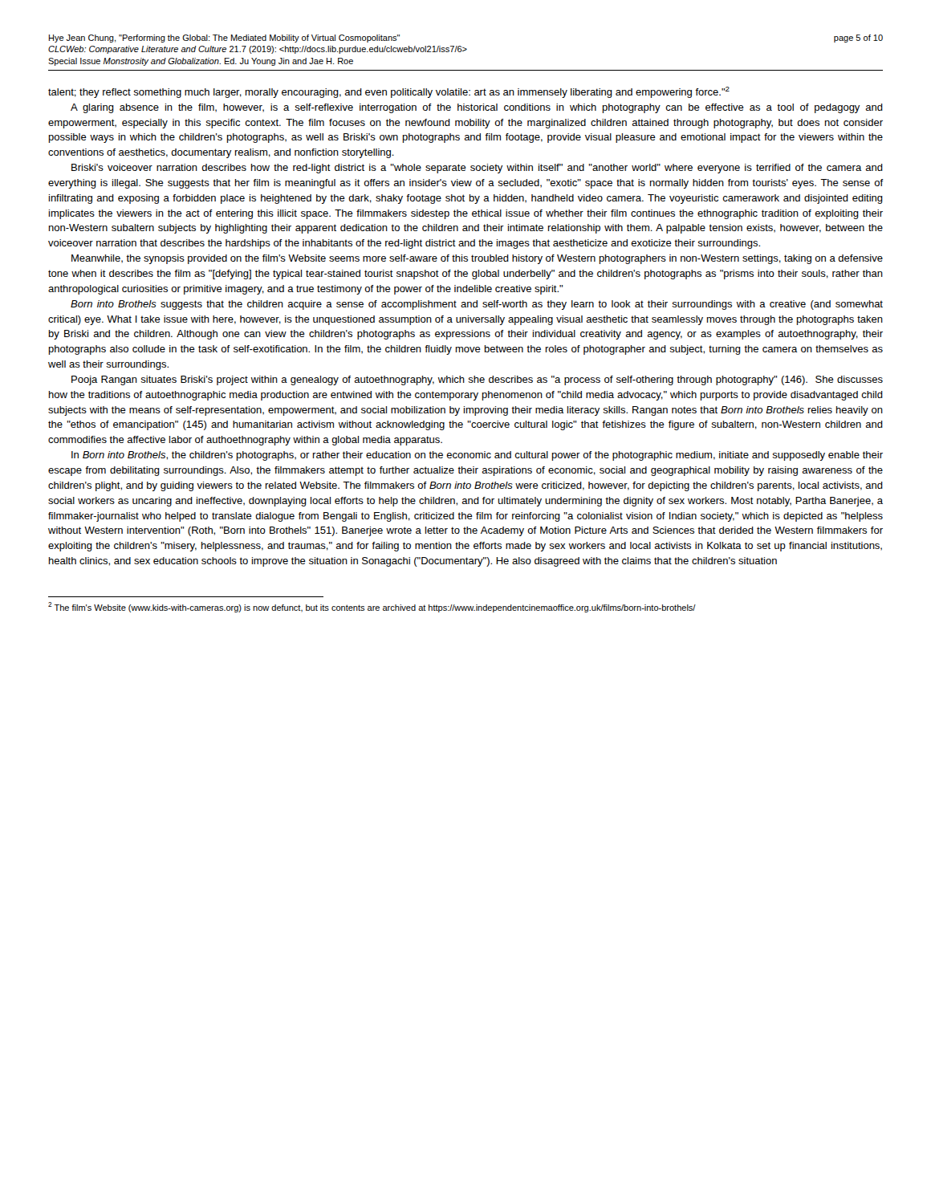| Hye Jean Chung, "Performing the Global: The Mediated Mobility of Virtual Cosmopolitans" | page 5 of 10 |
| CLCWeb: Comparative Literature and Culture 21.7 (2019): <http://docs.lib.purdue.edu/clcweb/vol21/iss7/6> |
| Special Issue Monstrosity and Globalization . Ed. Ju Young Jin and Jae H. Roe |
talent; they reflect something much larger, morally encouraging, and even politically volatile: art as an immensely liberating and empowering force."2
A glaring absence in the film, however, is a self-reflexive interrogation of the historical conditions in which photography can be effective as a tool of pedagogy and empowerment, especially in this specific context. The film focuses on the newfound mobility of the marginalized children attained through photography, but does not consider possible ways in which the children's photographs, as well as Briski's own photographs and film footage, provide visual pleasure and emotional impact for the viewers within the conventions of aesthetics, documentary realism, and nonfiction storytelling.
Briski's voiceover narration describes how the red-light district is a "whole separate society within itself" and "another world" where everyone is terrified of the camera and everything is illegal. She suggests that her film is meaningful as it offers an insider's view of a secluded, "exotic" space that is normally hidden from tourists' eyes. The sense of infiltrating and exposing a forbidden place is heightened by the dark, shaky footage shot by a hidden, handheld video camera. The voyeuristic camerawork and disjointed editing implicates the viewers in the act of entering this illicit space. The filmmakers sidestep the ethical issue of whether their film continues the ethnographic tradition of exploiting their non-Western subaltern subjects by highlighting their apparent dedication to the children and their intimate relationship with them. A palpable tension exists, however, between the voiceover narration that describes the hardships of the inhabitants of the red-light district and the images that aestheticize and exoticize their surroundings.
Meanwhile, the synopsis provided on the film's Website seems more self-aware of this troubled history of Western photographers in non-Western settings, taking on a defensive tone when it describes the film as "[defying] the typical tear-stained tourist snapshot of the global underbelly" and the children's photographs as "prisms into their souls, rather than anthropological curiosities or primitive imagery, and a true testimony of the power of the indelible creative spirit."
Born into Brothels suggests that the children acquire a sense of accomplishment and self-worth as they learn to look at their surroundings with a creative (and somewhat critical) eye. What I take issue with here, however, is the unquestioned assumption of a universally appealing visual aesthetic that seamlessly moves through the photographs taken by Briski and the children. Although one can view the children's photographs as expressions of their individual creativity and agency, or as examples of autoethnography, their photographs also collude in the task of self-exotification. In the film, the children fluidly move between the roles of photographer and subject, turning the camera on themselves as well as their surroundings.
Pooja Rangan situates Briski's project within a genealogy of autoethnography, which she describes as "a process of self-othering through photography" (146). She discusses how the traditions of autoethnographic media production are entwined with the contemporary phenomenon of "child media advocacy," which purports to provide disadvantaged child subjects with the means of self-representation, empowerment, and social mobilization by improving their media literacy skills. Rangan notes that Born into Brothels relies heavily on the "ethos of emancipation" (145) and humanitarian activism without acknowledging the "coercive cultural logic" that fetishizes the figure of subaltern, non-Western children and commodifies the affective labor of authoethnography within a global media apparatus.
In Born into Brothels, the children's photographs, or rather their education on the economic and cultural power of the photographic medium, initiate and supposedly enable their escape from debilitating surroundings. Also, the filmmakers attempt to further actualize their aspirations of economic, social and geographical mobility by raising awareness of the children's plight, and by guiding viewers to the related Website. The filmmakers of Born into Brothels were criticized, however, for depicting the children's parents, local activists, and social workers as uncaring and ineffective, downplaying local efforts to help the children, and for ultimately undermining the dignity of sex workers. Most notably, Partha Banerjee, a filmmaker-journalist who helped to translate dialogue from Bengali to English, criticized the film for reinforcing "a colonialist vision of Indian society," which is depicted as "helpless without Western intervention" (Roth, "Born into Brothels" 151). Banerjee wrote a letter to the Academy of Motion Picture Arts and Sciences that derided the Western filmmakers for exploiting the children's "misery, helplessness, and traumas," and for failing to mention the efforts made by sex workers and local activists in Kolkata to set up financial institutions, health clinics, and sex education schools to improve the situation in Sonagachi ("Documentary"). He also disagreed with the claims that the children's situation
2 The film's Website (www.kids-with-cameras.org) is now defunct, but its contents are archived at https://www.independentcinemaoffice.org.uk/films/born-into-brothels/